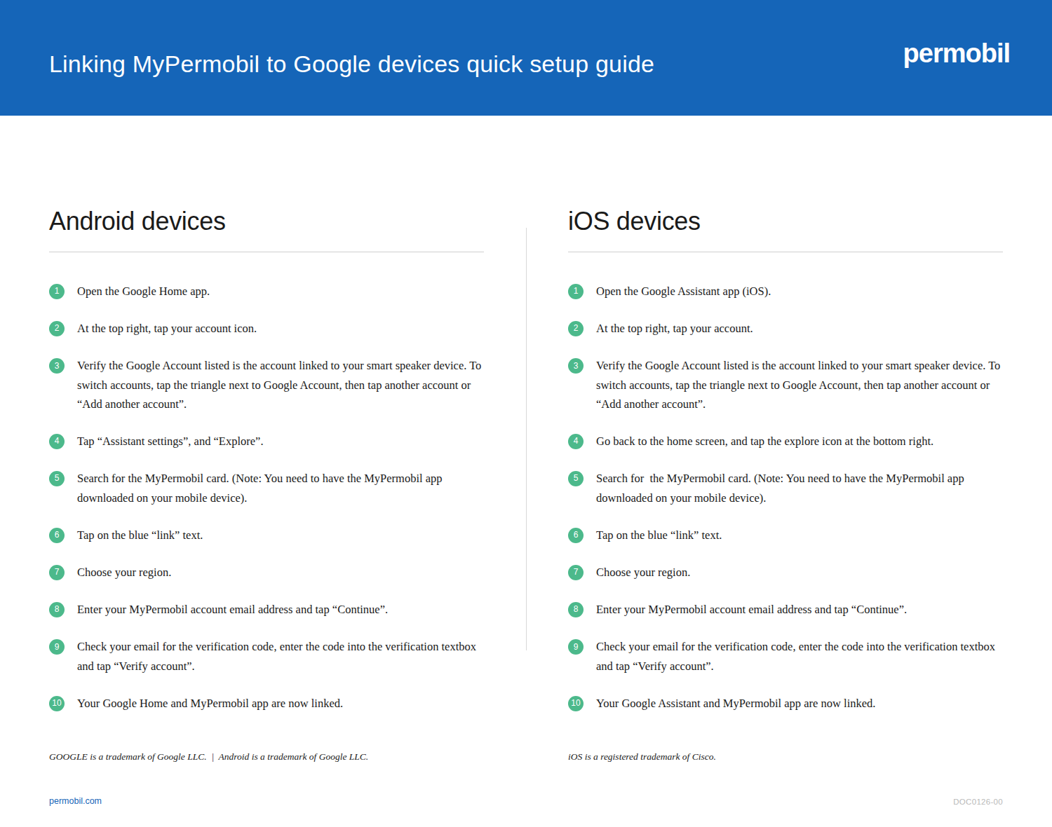Linking MyPermobil to Google devices quick setup guide
permobil
Android devices
1 Open the Google Home app.
2 At the top right, tap your account icon.
3 Verify the Google Account listed is the account linked to your smart speaker device. To switch accounts, tap the triangle next to Google Account, then tap another account or “Add another account”.
4 Tap “Assistant settings”, and “Explore”.
5 Search for the MyPermobil card. (Note: You need to have the MyPermobil app downloaded on your mobile device).
6 Tap on the blue “link” text.
7 Choose your region.
8 Enter your MyPermobil account email address and tap “Continue”.
9 Check your email for the verification code, enter the code into the verification textbox and tap “Verify account”.
10 Your Google Home and MyPermobil app are now linked.
GOOGLE is a trademark of Google LLC. | Android is a trademark of Google LLC.
iOS devices
1 Open the Google Assistant app (iOS).
2 At the top right, tap your account.
3 Verify the Google Account listed is the account linked to your smart speaker device. To switch accounts, tap the triangle next to Google Account, then tap another account or “Add another account”.
4 Go back to the home screen, and tap the explore icon at the bottom right.
5 Search for the MyPermobil card. (Note: You need to have the MyPermobil app downloaded on your mobile device).
6 Tap on the blue “link” text.
7 Choose your region.
8 Enter your MyPermobil account email address and tap “Continue”.
9 Check your email for the verification code, enter the code into the verification textbox and tap “Verify account”.
10 Your Google Assistant and MyPermobil app are now linked.
iOS is a registered trademark of Cisco.
permobil.com DOC0126-00